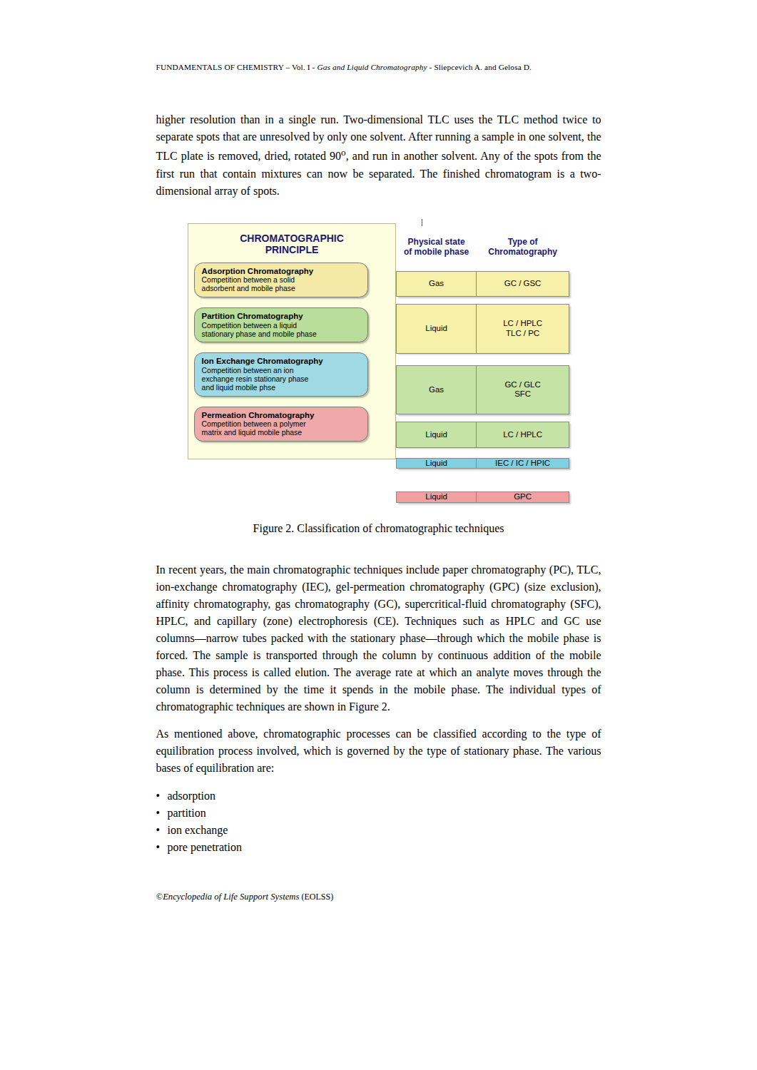FUNDAMENTALS OF CHEMISTRY – Vol. I - Gas and Liquid Chromatography - Sliepcevich A. and Gelosa D.
higher resolution than in a single run. Two-dimensional TLC uses the TLC method twice to separate spots that are unresolved by only one solvent. After running a sample in one solvent, the TLC plate is removed, dried, rotated 90o, and run in another solvent. Any of the spots from the first run that contain mixtures can now be separated. The finished chromatogram is a two-dimensional array of spots.
| CHROMATOGRAPHIC PRINCIPLE Adsorption Chromatography Competition between a solid adsorbent and mobile phase Partition Chromatography Competition between a liquid stationary phase and mobile phase Ion Exchange Chromatography Competition between an ion exchange resin stationary phase and liquid mobile phse Permeation Chromatography Competition between a polymer matrix and liquid mobile phase | Physical state of mobile phase | Type of Chromatography |
| Gas | GC / GSC |
| Liquid | LC / HPLC TLC / PC |
| Gas | GC / GLC SFC |
| Liquid | LC / HPLC |
| | Liquid | IEC / IC / HPIC |
| | Liquid | GPC |
Figure 2. Classification of chromatographic techniques
In recent years, the main chromatographic techniques include paper chromatography (PC), TLC, ion-exchange chromatography (IEC), gel-permeation chromatography (GPC) (size exclusion), affinity chromatography, gas chromatography (GC), supercritical-fluid chromatography (SFC), HPLC, and capillary (zone) electrophoresis (CE). Techniques such as HPLC and GC use columns—narrow tubes packed with the stationary phase—through which the mobile phase is forced. The sample is transported through the column by continuous addition of the mobile phase. This process is called elution. The average rate at which an analyte moves through the column is determined by the time it spends in the mobile phase. The individual types of chromatographic techniques are shown in Figure 2.
As mentioned above, chromatographic processes can be classified according to the type of equilibration process involved, which is governed by the type of stationary phase. The various bases of equilibration are:
adsorption
partition
ion exchange
pore penetration
©Encyclopedia of Life Support Systems (EOLSS)